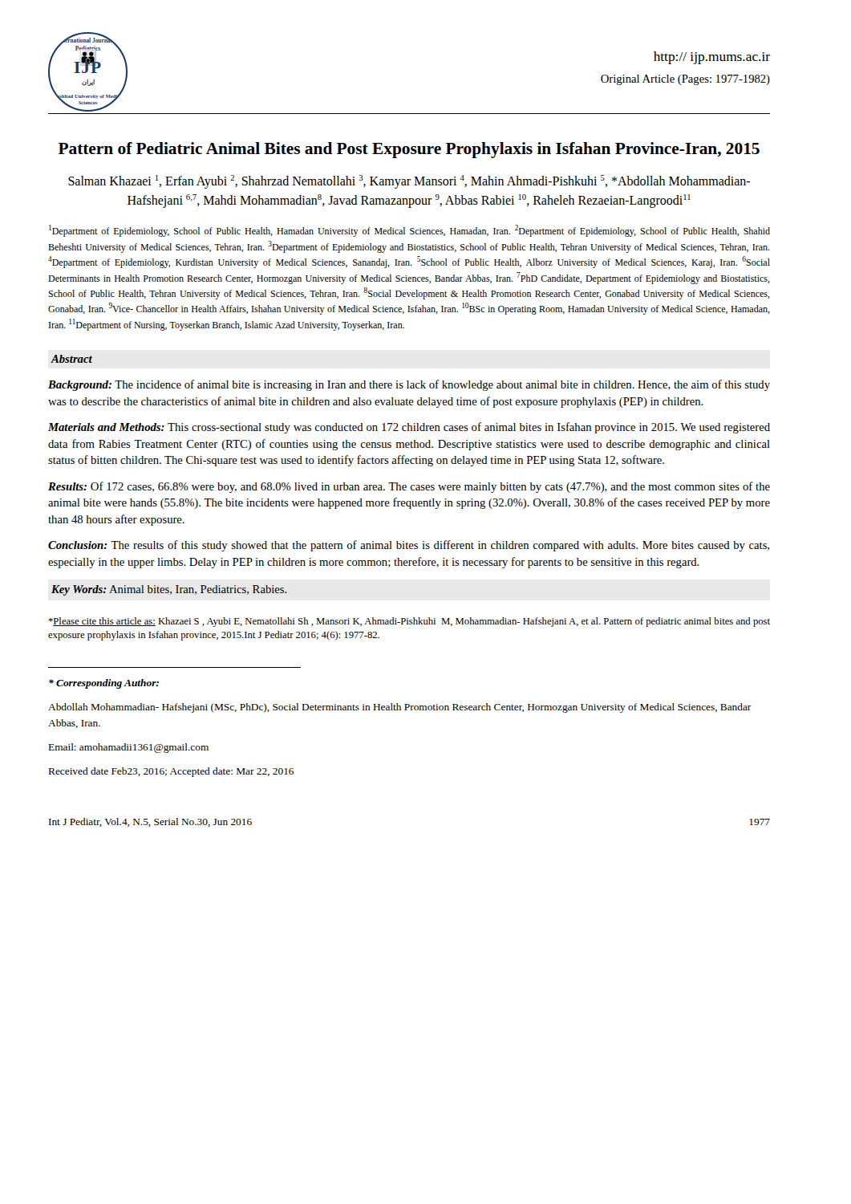International Journal of Pediatrics
👪
IJP
ایران
Mashhad University of Medical Sciences
http:// ijp.mums.ac.ir
Original Article (Pages: 1977-1982)
Pattern of Pediatric Animal Bites and Post Exposure Prophylaxis in Isfahan Province-Iran, 2015
Salman Khazaei 1, Erfan Ayubi 2, Shahrzad Nematollahi 3, Kamyar Mansori 4, Mahin Ahmadi-Pishkuhi 5, *Abdollah Mohammadian- Hafshejani 6,7, Mahdi Mohammadian8, Javad Ramazanpour 9, Abbas Rabiei 10, Raheleh Rezaeian-Langroodi11
1Department of Epidemiology, School of Public Health, Hamadan University of Medical Sciences, Hamadan, Iran. 2Department of Epidemiology, School of Public Health, Shahid Beheshti University of Medical Sciences, Tehran, Iran. 3Department of Epidemiology and Biostatistics, School of Public Health, Tehran University of Medical Sciences, Tehran, Iran. 4Department of Epidemiology, Kurdistan University of Medical Sciences, Sanandaj, Iran. 5School of Public Health, Alborz University of Medical Sciences, Karaj, Iran. 6Social Determinants in Health Promotion Research Center, Hormozgan University of Medical Sciences, Bandar Abbas, Iran. 7PhD Candidate, Department of Epidemiology and Biostatistics, School of Public Health, Tehran University of Medical Sciences, Tehran, Iran. 8Social Development & Health Promotion Research Center, Gonabad University of Medical Sciences, Gonabad, Iran. 9Vice- Chancellor in Health Affairs, Ishahan University of Medical Science, Isfahan, Iran. 10BSc in Operating Room, Hamadan University of Medical Science, Hamadan, Iran. 11Department of Nursing, Toyserkan Branch, Islamic Azad University, Toyserkan, Iran.
Abstract
Background: The incidence of animal bite is increasing in Iran and there is lack of knowledge about animal bite in children. Hence, the aim of this study was to describe the characteristics of animal bite in children and also evaluate delayed time of post exposure prophylaxis (PEP) in children.
Materials and Methods: This cross-sectional study was conducted on 172 children cases of animal bites in Isfahan province in 2015. We used registered data from Rabies Treatment Center (RTC) of counties using the census method. Descriptive statistics were used to describe demographic and clinical status of bitten children. The Chi-square test was used to identify factors affecting on delayed time in PEP using Stata 12, software.
Results: Of 172 cases, 66.8% were boy, and 68.0% lived in urban area. The cases were mainly bitten by cats (47.7%), and the most common sites of the animal bite were hands (55.8%). The bite incidents were happened more frequently in spring (32.0%). Overall, 30.8% of the cases received PEP by more than 48 hours after exposure.
Conclusion: The results of this study showed that the pattern of animal bites is different in children compared with adults. More bites caused by cats, especially in the upper limbs. Delay in PEP in children is more common; therefore, it is necessary for parents to be sensitive in this regard.
Key Words: Animal bites, Iran, Pediatrics, Rabies.
*Please cite this article as: Khazaei S , Ayubi E, Nematollahi Sh , Mansori K, Ahmadi-Pishkuhi M, Mohammadian- Hafshejani A, et al. Pattern of pediatric animal bites and post exposure prophylaxis in Isfahan province, 2015.Int J Pediatr 2016; 4(6): 1977-82.
* Corresponding Author:
Abdollah Mohammadian- Hafshejani (MSc, PhDc), Social Determinants in Health Promotion Research Center, Hormozgan University of Medical Sciences, Bandar Abbas, Iran.
Email: amohamadii1361@gmail.com
Received date Feb23, 2016; Accepted date: Mar 22, 2016
Int J Pediatr, Vol.4, N.5, Serial No.30, Jun 2016 1977